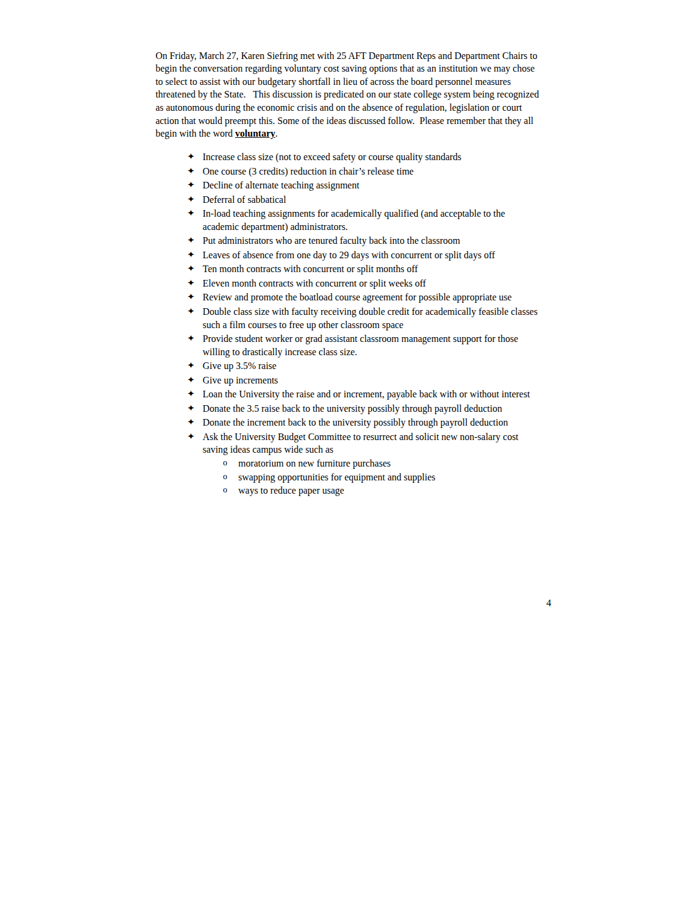On Friday, March 27, Karen Siefring met with 25 AFT Department Reps and Department Chairs to begin the conversation regarding voluntary cost saving options that as an institution we may chose to select to assist with our budgetary shortfall in lieu of across the board personnel measures threatened by the State. This discussion is predicated on our state college system being recognized as autonomous during the economic crisis and on the absence of regulation, legislation or court action that would preempt this. Some of the ideas discussed follow. Please remember that they all begin with the word voluntary.
Increase class size (not to exceed safety or course quality standards
One course (3 credits) reduction in chair’s release time
Decline of alternate teaching assignment
Deferral of sabbatical
In-load teaching assignments for academically qualified (and acceptable to the academic department) administrators.
Put administrators who are tenured faculty back into the classroom
Leaves of absence from one day to 29 days with concurrent or split days off
Ten month contracts with concurrent or split months off
Eleven month contracts with concurrent or split weeks off
Review and promote the boatload course agreement for possible appropriate use
Double class size with faculty receiving double credit for academically feasible classes such a film courses to free up other classroom space
Provide student worker or grad assistant classroom management support for those willing to drastically increase class size.
Give up 3.5% raise
Give up increments
Loan the University the raise and or increment, payable back with or without interest
Donate the 3.5 raise back to the university possibly through payroll deduction
Donate the increment back to the university possibly through payroll deduction
Ask the University Budget Committee to resurrect and solicit new non-salary cost saving ideas campus wide such as
moratorium on new furniture purchases
swapping opportunities for equipment and supplies
ways to reduce paper usage
4